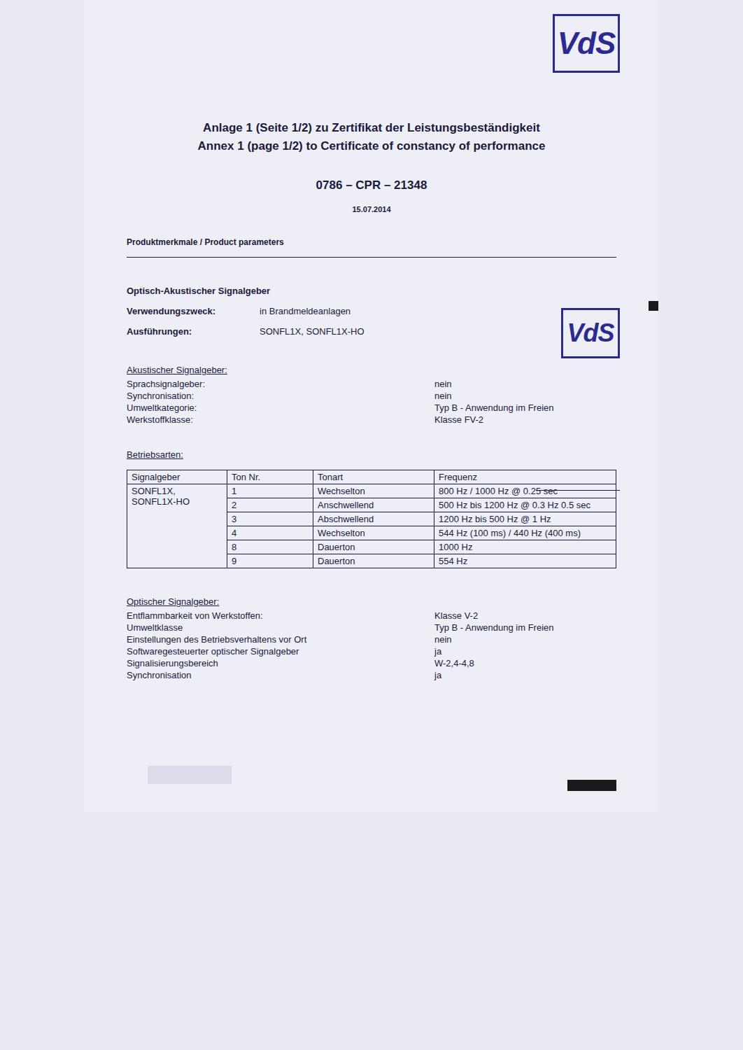VdS
VdS
Anlage 1 (Seite 1/2) zu Zertifikat der Leistungsbeständigkeit
Annex 1 (page 1/2) to Certificate of constancy of performance
0786 – CPR – 21348
15.07.2014
Produktmerkmale / Product parameters
Optisch-Akustischer Signalgeber
Verwendungszweck:
in Brandmeldeanlagen
Ausführungen:
SONFL1X, SONFL1X-HO
Akustischer Signalgeber:
| Sprachsignalgeber: | nein |
| Synchronisation: | nein |
| Umweltkategorie: | Typ B - Anwendung im Freien |
| Werkstoffklasse: | Klasse FV-2 |
Betriebsarten:
| Signalgeber | Ton Nr. | Tonart | Frequenz |
| --- | --- | --- | --- |
| SONFL1X, SONFL1X-HO | 1 | Wechselton | 800 Hz / 1000 Hz @ 0.25 sec |
| 2 | Anschwellend | 500 Hz bis 1200 Hz @ 0.3 Hz 0.5 sec |
| 3 | Abschwellend | 1200 Hz bis 500 Hz @ 1 Hz |
| 4 | Wechselton | 544 Hz (100 ms) / 440 Hz (400 ms) |
| 8 | Dauerton | 1000 Hz |
| 9 | Dauerton | 554 Hz |
Optischer Signalgeber:
| Entflammbarkeit von Werkstoffen: | Klasse V-2 |
| Umweltklasse | Typ B - Anwendung im Freien |
| Einstellungen des Betriebsverhaltens vor Ort | nein |
| Softwaregesteuerter optischer Signalgeber | ja |
| Signalisierungsbereich | W-2,4-4,8 |
| Synchronisation | ja |